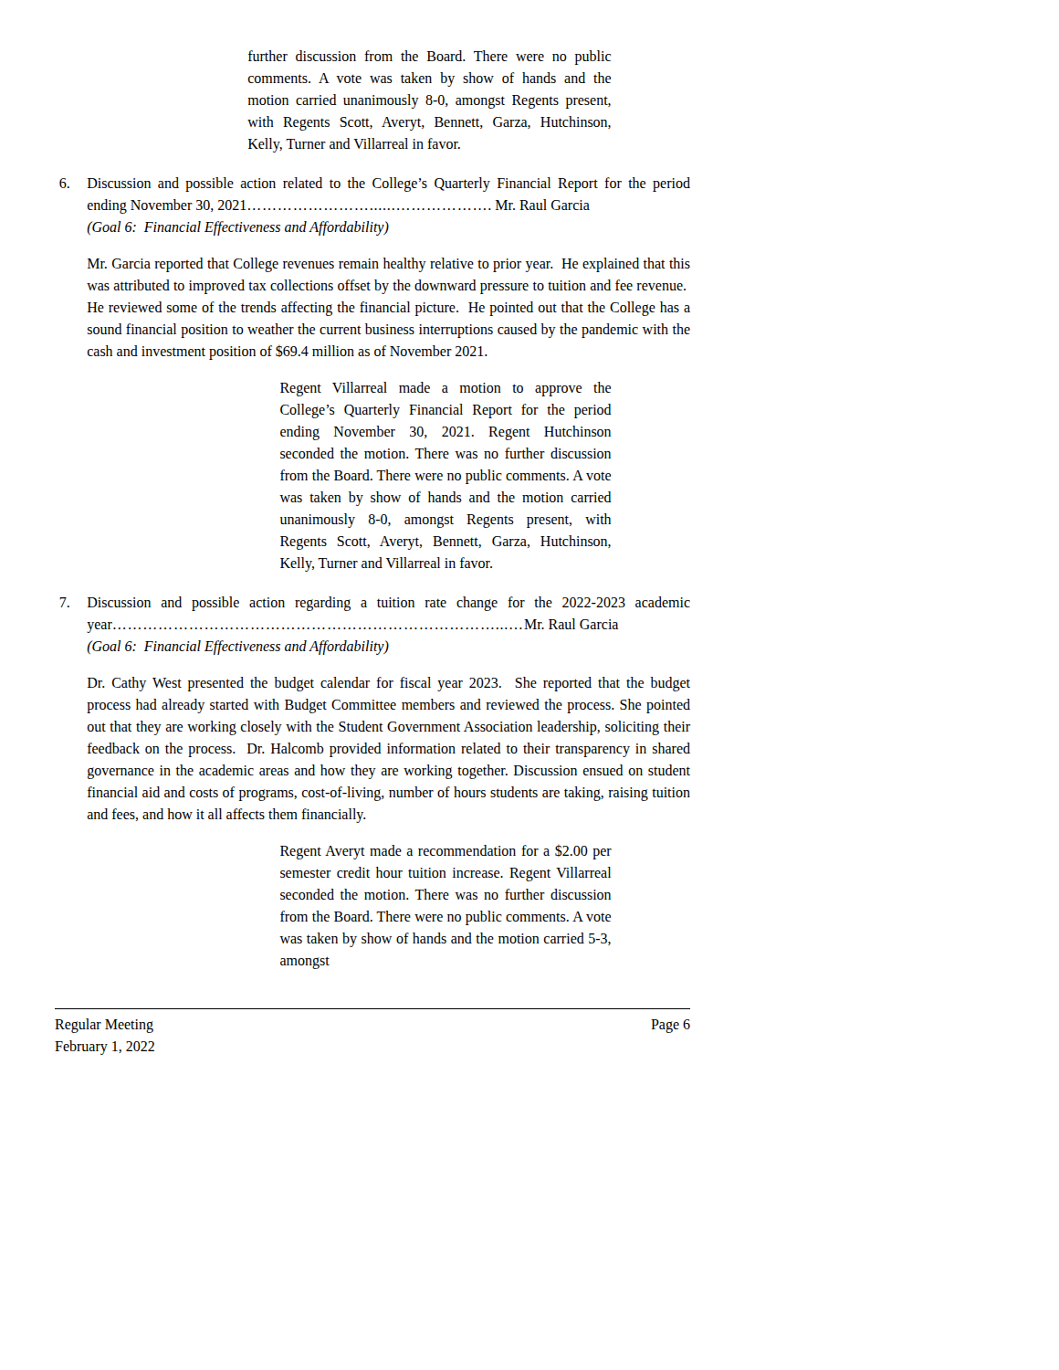further discussion from the Board. There were no public comments. A vote was taken by show of hands and the motion carried unanimously 8-0, amongst Regents present, with Regents Scott, Averyt, Bennett, Garza, Hutchinson, Kelly, Turner and Villarreal in favor.
6.
Discussion and possible action related to the College’s Quarterly Financial Report for the period ending November 30, 2021……………………......………………. Mr. Raul Garcia
(Goal 6: Financial Effectiveness and Affordability)
Mr. Garcia reported that College revenues remain healthy relative to prior year. He explained that this was attributed to improved tax collections offset by the downward pressure to tuition and fee revenue. He reviewed some of the trends affecting the financial picture. He pointed out that the College has a sound financial position to weather the current business interruptions caused by the pandemic with the cash and investment position of $69.4 million as of November 2021.
Regent Villarreal made a motion to approve the College’s Quarterly Financial Report for the period ending November 30, 2021. Regent Hutchinson seconded the motion. There was no further discussion from the Board. There were no public comments. A vote was taken by show of hands and the motion carried unanimously 8-0, amongst Regents present, with Regents Scott, Averyt, Bennett, Garza, Hutchinson, Kelly, Turner and Villarreal in favor.
7.
Discussion and possible action regarding a tuition rate change for the 2022-2023 academic year…………………………………………………………………...…Mr. Raul Garcia
(Goal 6: Financial Effectiveness and Affordability)
Dr. Cathy West presented the budget calendar for fiscal year 2023. She reported that the budget process had already started with Budget Committee members and reviewed the process. She pointed out that they are working closely with the Student Government Association leadership, soliciting their feedback on the process. Dr. Halcomb provided information related to their transparency in shared governance in the academic areas and how they are working together. Discussion ensued on student financial aid and costs of programs, cost-of-living, number of hours students are taking, raising tuition and fees, and how it all affects them financially.
Regent Averyt made a recommendation for a $2.00 per semester credit hour tuition increase. Regent Villarreal seconded the motion. There was no further discussion from the Board. There were no public comments. A vote was taken by show of hands and the motion carried 5-3, amongst
Regular Meeting
February 1, 2022
Page 6